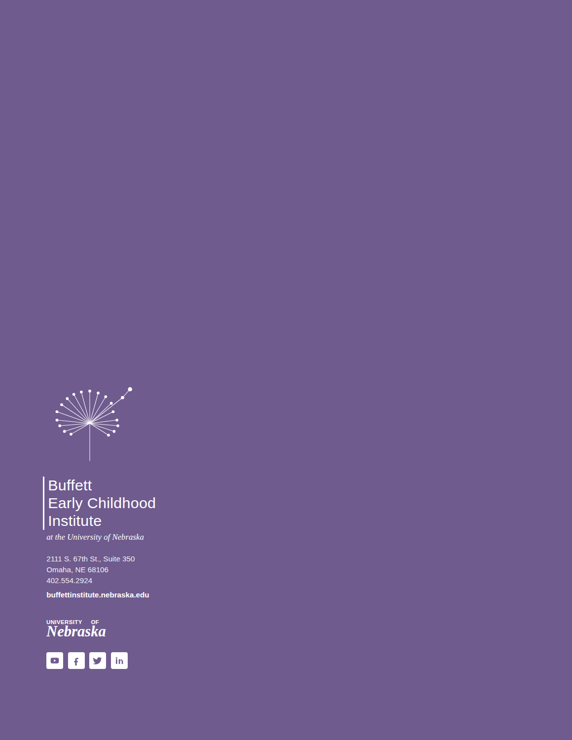Buffett Early Childhood Institute
at the University of Nebraska
2111 S. 67th St., Suite 350
Omaha, NE 68106
402.554.2924
buffettinstitute.nebraska.edu
UNIVERSITY OF Nebraska